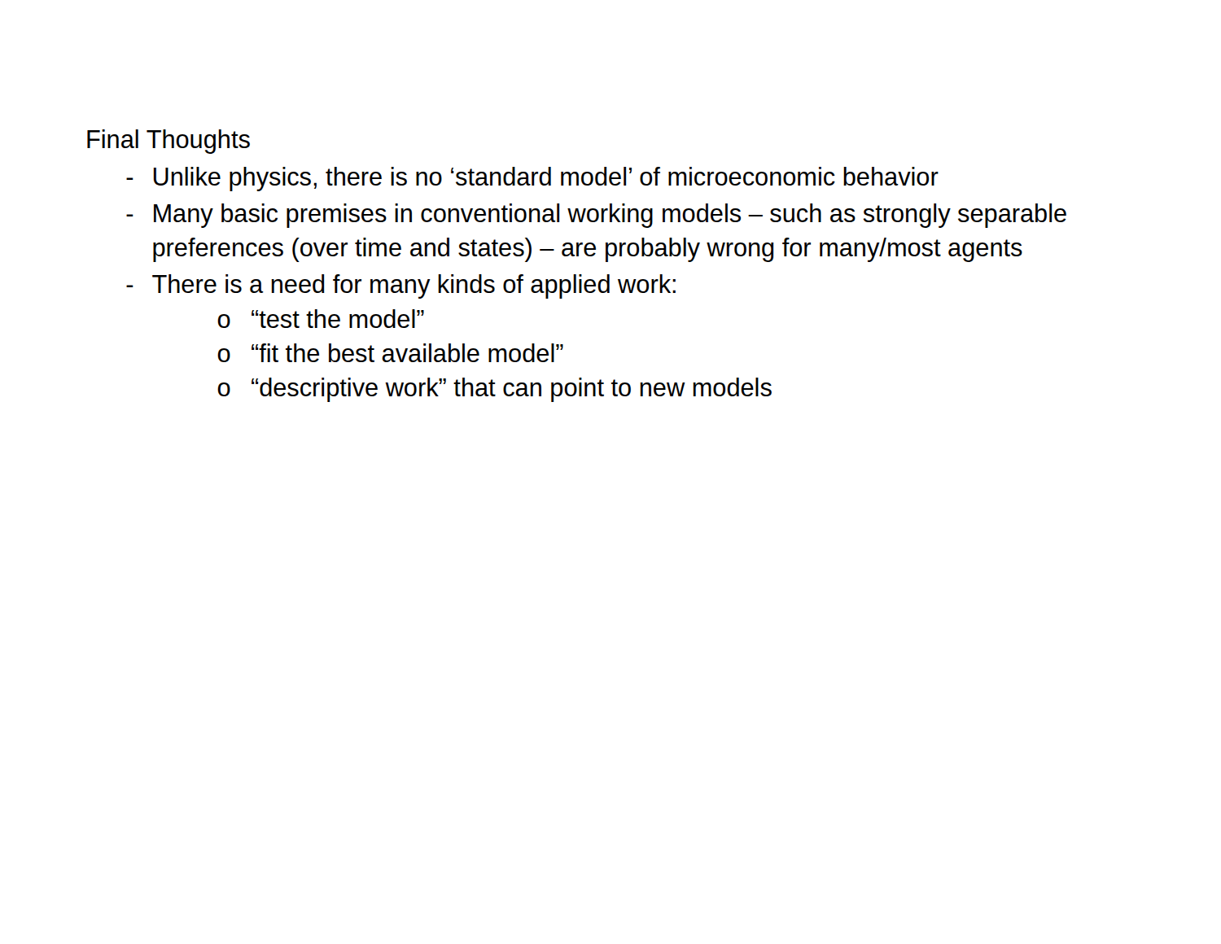Final Thoughts
Unlike physics, there is no ‘standard model’ of microeconomic behavior
Many basic premises in conventional working models – such as strongly separable preferences (over time and states) – are probably wrong for many/most agents
There is a need for many kinds of applied work:
“test the model”
“fit the best available model”
“descriptive work” that can point to new models